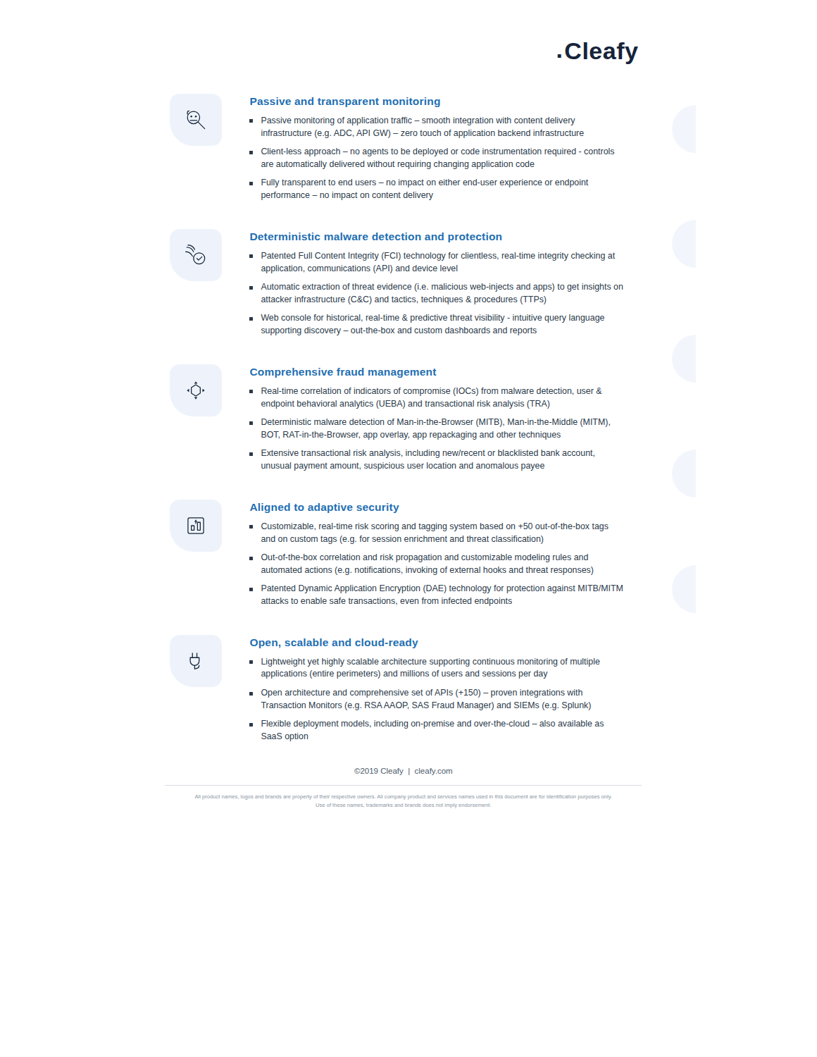. Cleafy
Passive and transparent monitoring
Passive monitoring of application traffic – smooth integration with content delivery infrastructure (e.g. ADC, API GW) – zero touch of application backend infrastructure
Client-less approach – no agents to be deployed or code instrumentation required - controls are automatically delivered without requiring changing application code
Fully transparent to end users – no impact on either end-user experience or endpoint performance – no impact on content delivery
Deterministic malware detection and protection
Patented Full Content Integrity (FCI) technology for clientless, real-time integrity checking at application, communications (API) and device level
Automatic extraction of threat evidence (i.e. malicious web-injects and apps) to get insights on attacker infrastructure (C&C) and tactics, techniques & procedures (TTPs)
Web console for historical, real-time & predictive threat visibility - intuitive query language supporting discovery – out-the-box and custom dashboards and reports
Comprehensive fraud management
Real-time correlation of indicators of compromise (IOCs) from malware detection, user & endpoint behavioral analytics (UEBA) and transactional risk analysis (TRA)
Deterministic malware detection of Man-in-the-Browser (MITB), Man-in-the-Middle (MITM), BOT, RAT-in-the-Browser, app overlay, app repackaging and other techniques
Extensive transactional risk analysis, including new/recent or blacklisted bank account, unusual payment amount, suspicious user location and anomalous payee
Aligned to adaptive security
Customizable, real-time risk scoring and tagging system based on +50 out-of-the-box tags and on custom tags (e.g. for session enrichment and threat classification)
Out-of-the-box correlation and risk propagation and customizable modeling rules and automated actions (e.g. notifications, invoking of external hooks and threat responses)
Patented Dynamic Application Encryption (DAE) technology for protection against MITB/MITM attacks to enable safe transactions, even from infected endpoints
Open, scalable and cloud-ready
Lightweight yet highly scalable architecture supporting continuous monitoring of multiple applications (entire perimeters) and millions of users and sessions per day
Open architecture and comprehensive set of APIs (+150) – proven integrations with Transaction Monitors (e.g. RSA AAOP, SAS Fraud Manager) and SIEMs (e.g. Splunk)
Flexible deployment models, including on-premise and over-the-cloud – also available as SaaS option
©2019 Cleafy | cleafy.com
All product names, logos and brands are property of their respective owners. All company product and services names used in this document are for identification purposes only.
Use of these names, trademarks and brands does not imply endorsement.